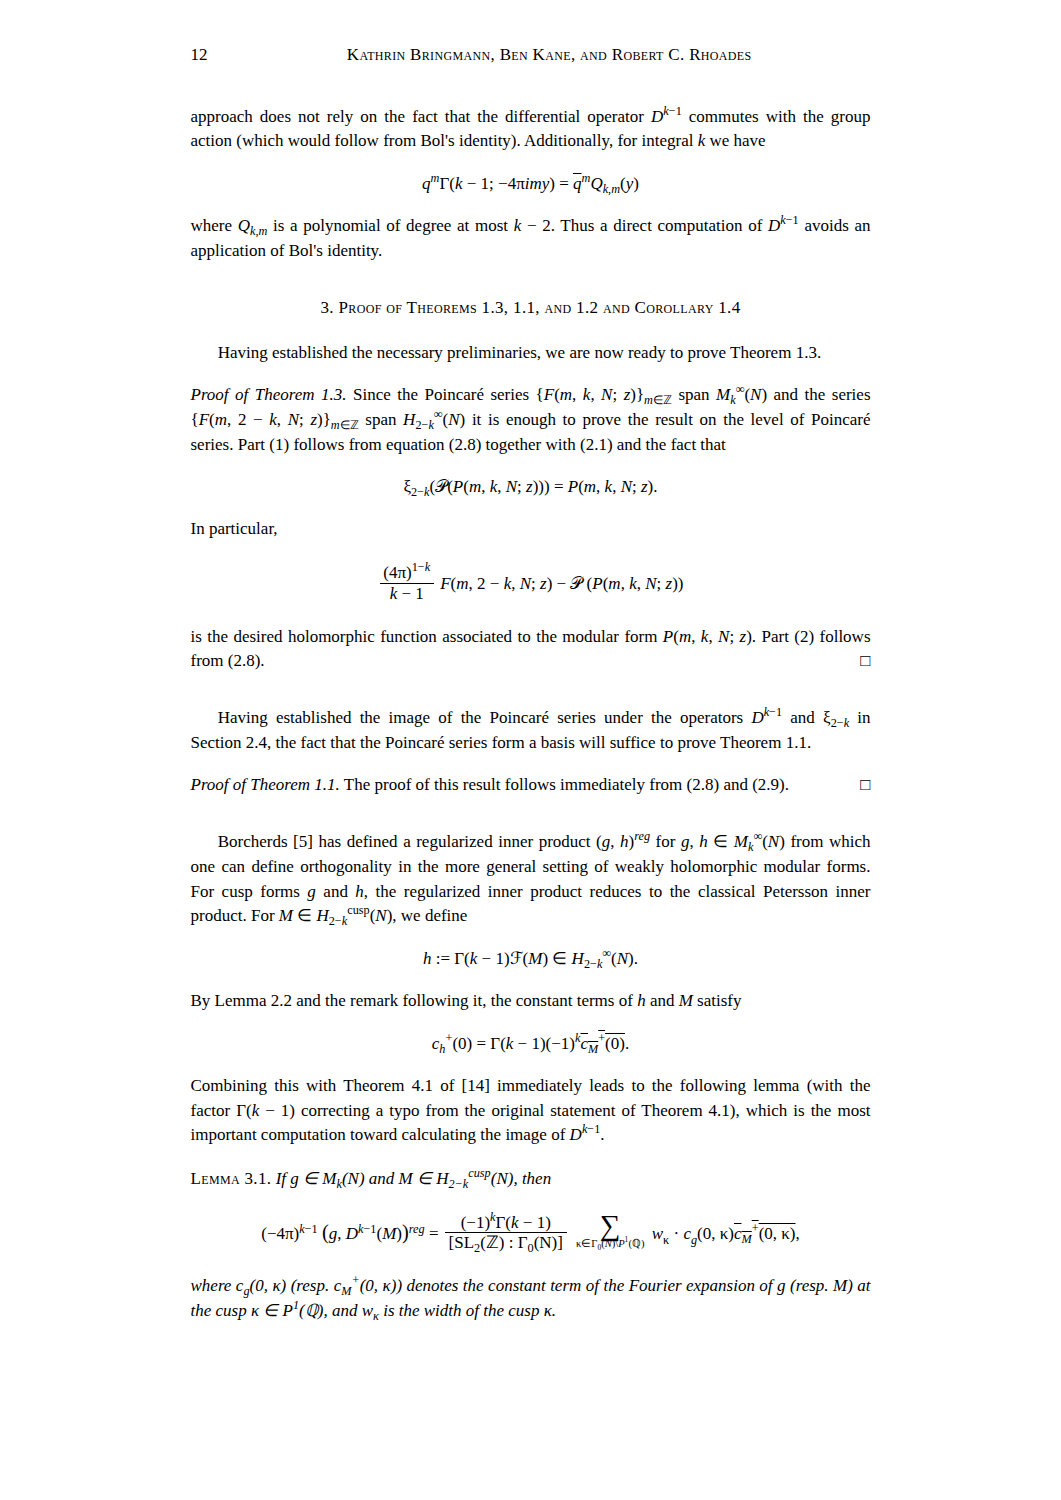12 Kathrin Bringmann, Ben Kane, and Robert C. Rhoades
approach does not rely on the fact that the differential operator Dk−1 commutes with the group action (which would follow from Bol's identity). Additionally, for integral k we have
qmΓ(k − 1; −4πimy) = qmQk,m(y)
where Qk,m is a polynomial of degree at most k − 2. Thus a direct computation of Dk−1 avoids an application of Bol's identity.
3. Proof of Theorems 1.3, 1.1, and 1.2 and Corollary 1.4
Having established the necessary preliminaries, we are now ready to prove Theorem 1.3.
Proof of Theorem 1.3. Since the Poincaré series {F(m, k, N; z)}m∈ℤ span Mk∞(N) and the series {F(m, 2 − k, N; z)}m∈ℤ span H2−k∞(N) it is enough to prove the result on the level of Poincaré series. Part (1) follows from equation (2.8) together with (2.1) and the fact that
ξ2−k(𝒫(P(m, k, N; z))) = P(m, k, N; z).
In particular,
(4π)1−k k − 1 F(m, 2 − k, N; z) − 𝒫 (P(m, k, N; z))
is the desired holomorphic function associated to the modular form P(m, k, N; z). Part (2) follows from (2.8). □
Having established the image of the Poincaré series under the operators Dk−1 and ξ2−k in Section 2.4, the fact that the Poincaré series form a basis will suffice to prove Theorem 1.1.
Proof of Theorem 1.1. The proof of this result follows immediately from (2.8) and (2.9). □
Borcherds [5] has defined a regularized inner product (g, h)reg for g, h ∈ Mk∞(N) from which one can define orthogonality in the more general setting of weakly holomorphic modular forms. For cusp forms g and h, the regularized inner product reduces to the classical Petersson inner product. For M ∈ H2−kcusp(N), we define
h := Γ(k − 1)ℱ(M) ∈ H2−k∞(N).
By Lemma 2.2 and the remark following it, the constant terms of h and M satisfy
ch+(0) = Γ(k − 1)(−1)kcM+(0).
Combining this with Theorem 4.1 of [14] immediately leads to the following lemma (with the factor Γ(k − 1) correcting a typo from the original statement of Theorem 4.1), which is the most important computation toward calculating the image of Dk−1.
Lemma 3.1. If g ∈ Mk(N) and M ∈ H2−kcusp(N), then
(−4π)k−1 (g, Dk−1(M))reg = (−1)kΓ(k − 1)[SL2(ℤ) : Γ0(N)] ∑κ∈Γ0(N)\P1(ℚ) wκ · cg(0, κ)cM+(0, κ),
where cg(0, κ) (resp. cM+(0, κ)) denotes the constant term of the Fourier expansion of g (resp. M) at the cusp κ ∈ P1(ℚ), and wκ is the width of the cusp κ.